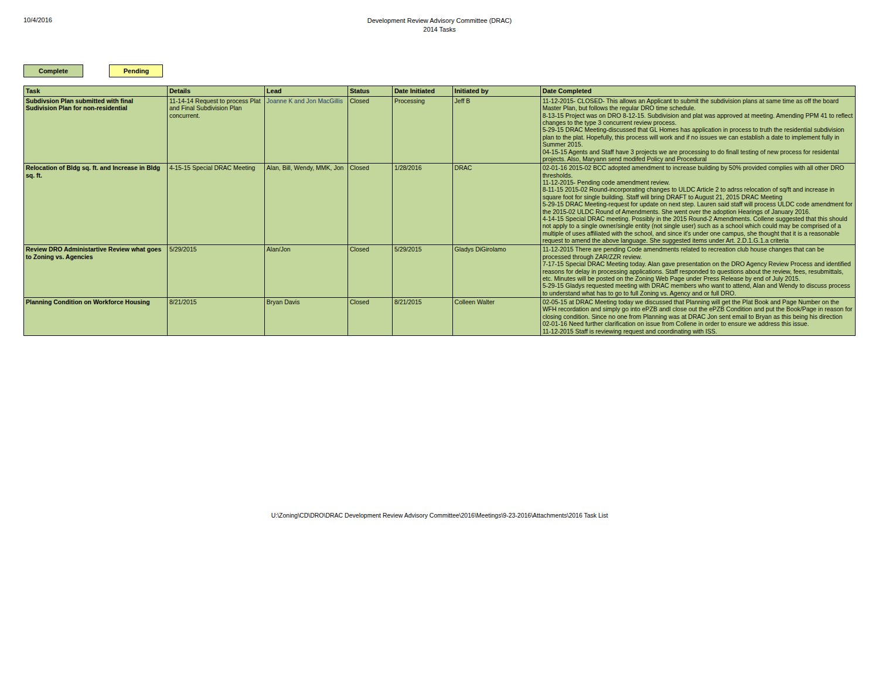10/4/2016
Development Review Advisory Committee (DRAC)
2014 Tasks
Complete Pending
| Task | Details | Lead | Status | Date Initiated | Initiated by | Date Completed |
| --- | --- | --- | --- | --- | --- | --- |
| Subdivsion Plan submitted with final Sudivision Plan for non-residential | 11-14-14 Request to process Plat and Final Subdivision Plan concurrent. | Joanne K and Jon MacGillis | Closed | Processing | Jeff B | 11-12-2015- CLOSED- This allows an Applicant to submit the subdivision plans at same time as off the board Master Plan, but follows the regular DRO time schedule. 8-13-15 Project was on DRO 8-12-15. Subdivision and plat was approved at meeting. Amending PPM 41 to reflect changes to the type 3 concurrent review process. 5-29-15 DRAC Meeting-discussed that GL Homes has application in process to truth the residential subdivision plan to the plat. Hopefully, this process will work and if no issues we can establish a date to implement fully in Summer 2015. 04-15-15 Agents and Staff have 3 projects we are processing to do finall testing of new process for residental projects. Also, Maryann send modifed Policy and Procedural |
| Relocation of Bldg sq. ft. and Increase in Bldg sq. ft. | 4-15-15 Special DRAC Meeting | Alan, Bill, Wendy, MMK, Jon | Closed | 1/28/2016 | DRAC | 02-01-16 2015-02 BCC adopted amendment to increase building by 50% provided complies with all other DRO thresholds. 11-12-2015- Pending code amendment review. 8-11-15 2015-02 Round-incorporating changes to ULDC Article 2 to adrss relocation of sq/ft and increase in square foot for single building. Staff will bring DRAFT to August 21, 2015 DRAC Meeting 5-29-15 DRAC Meeting-request for update on next step. Lauren said staff will process ULDC code amendment for the 2015-02 ULDC Round of Amendments. She went over the adoption Hearings of January 2016. 4-14-15 Special DRAC meeting. Possibly in the 2015 Round-2 Amendments. Collene suggested that this should not apply to a single owner/single entity (not single user) such as a school which could may be comprised of a multiple of uses affiliated with the school, and since it's under one campus, she thought that it is a reasonable request to amend the above language. She suggested items under Art. 2.D.1.G.1.a criteria |
| Review DRO Administartive Review what goes to Zoning vs. Agencies | 5/29/2015 | Alan/Jon | Closed | 5/29/2015 | Gladys DiGirolamo | 11-12-2015 There are pending Code amendments related to recreation club house changes that can be processed through ZAR/ZZR review. 7-17-15 Special DRAC Meeting today. Alan gave presentation on the DRO Agency Review Process and identified reasons for delay in processing applications. Staff responded to questions about the review, fees, resubmittals, etc. Minutes will be posted on the Zoning Web Page under Press Release by end of July 2015. 5-29-15 Gladys requested meeting with DRAC members who want to attend, Alan and Wendy to discuss process to understand what has to go to full Zoning vs. Agency and or full DRO. |
| Planning Condition on Workforce Housing | 8/21/2015 | Bryan Davis | Closed | 8/21/2015 | Colleen Walter | 02-05-15 at DRAC Meeting today we discussed that Planning will get the Plat Book and Page Number on the WFH recordation and simply go into ePZB andl close out the ePZB Condition and put the Book/Page in reason for closing condition. Since no one from Planning was at DRAC Jon sent email to Bryan as this being his direction 02-01-16 Need further clarification on issue from Collene in order to ensure we address this issue. 11-12-2015 Staff is reviewing request and coordinating with ISS. |
U:\Zoning\CD\DRO\DRAC Development Review Advisory Committee\2016\Meetings\9-23-2016\Attachments\2016 Task List